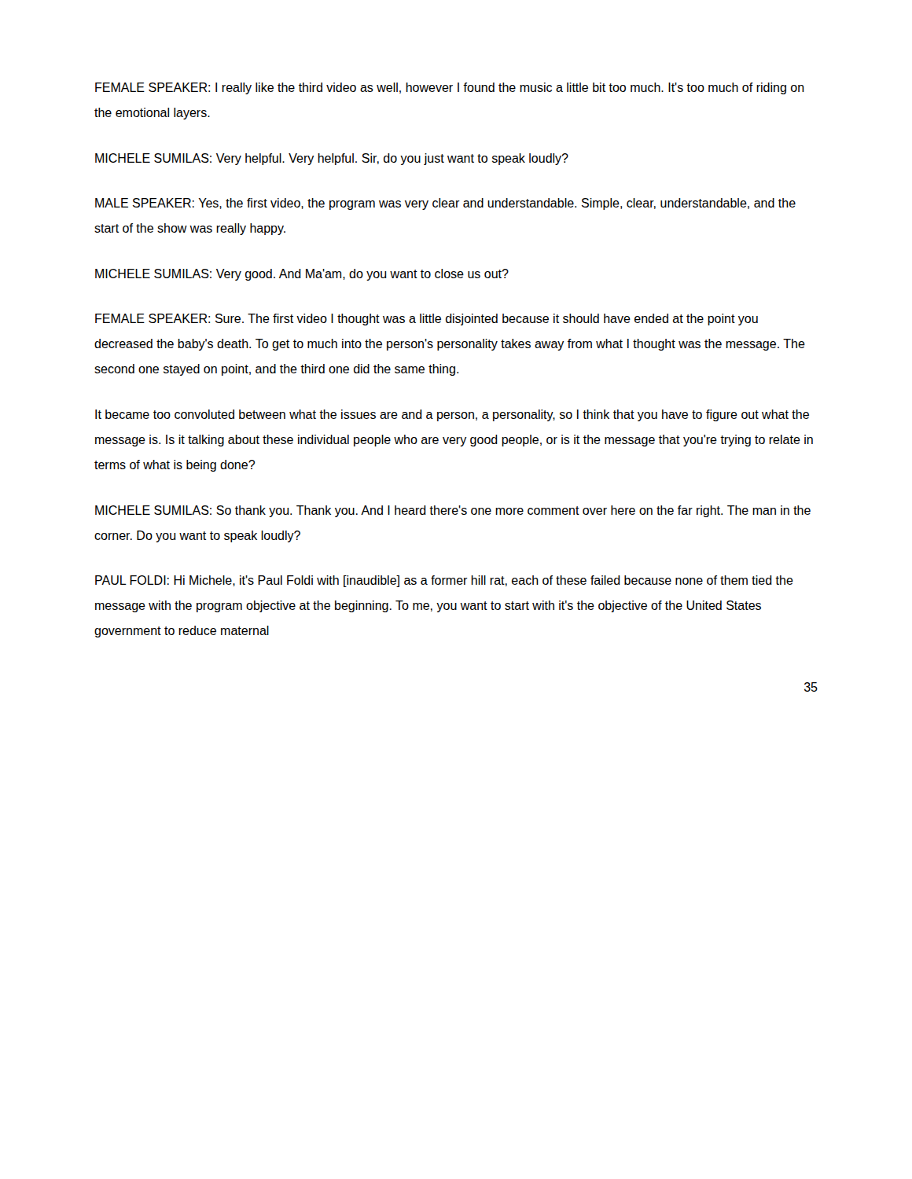Female Speaker: I really like the third video as well, however I found the music a little bit too much. It's too much of riding on the emotional layers.
Michele Sumilas: Very helpful. Very helpful. Sir, do you just want to speak loudly?
Male Speaker: Yes, the first video, the program was very clear and understandable. Simple, clear, understandable, and the start of the show was really happy.
Michele Sumilas: Very good. And Ma'am, do you want to close us out?
Female Speaker: Sure. The first video I thought was a little disjointed because it should have ended at the point you decreased the baby's death. To get to much into the person's personality takes away from what I thought was the message. The second one stayed on point, and the third one did the same thing.
It became too convoluted between what the issues are and a person, a personality, so I think that you have to figure out what the message is. Is it talking about these individual people who are very good people, or is it the message that you're trying to relate in terms of what is being done?
Michele Sumilas: So thank you. Thank you. And I heard there's one more comment over here on the far right. The man in the corner. Do you want to speak loudly?
Paul Foldi: Hi Michele, it's Paul Foldi with [inaudible] as a former hill rat, each of these failed because none of them tied the message with the program objective at the beginning. To me, you want to start with it's the objective of the United States government to reduce maternal
35